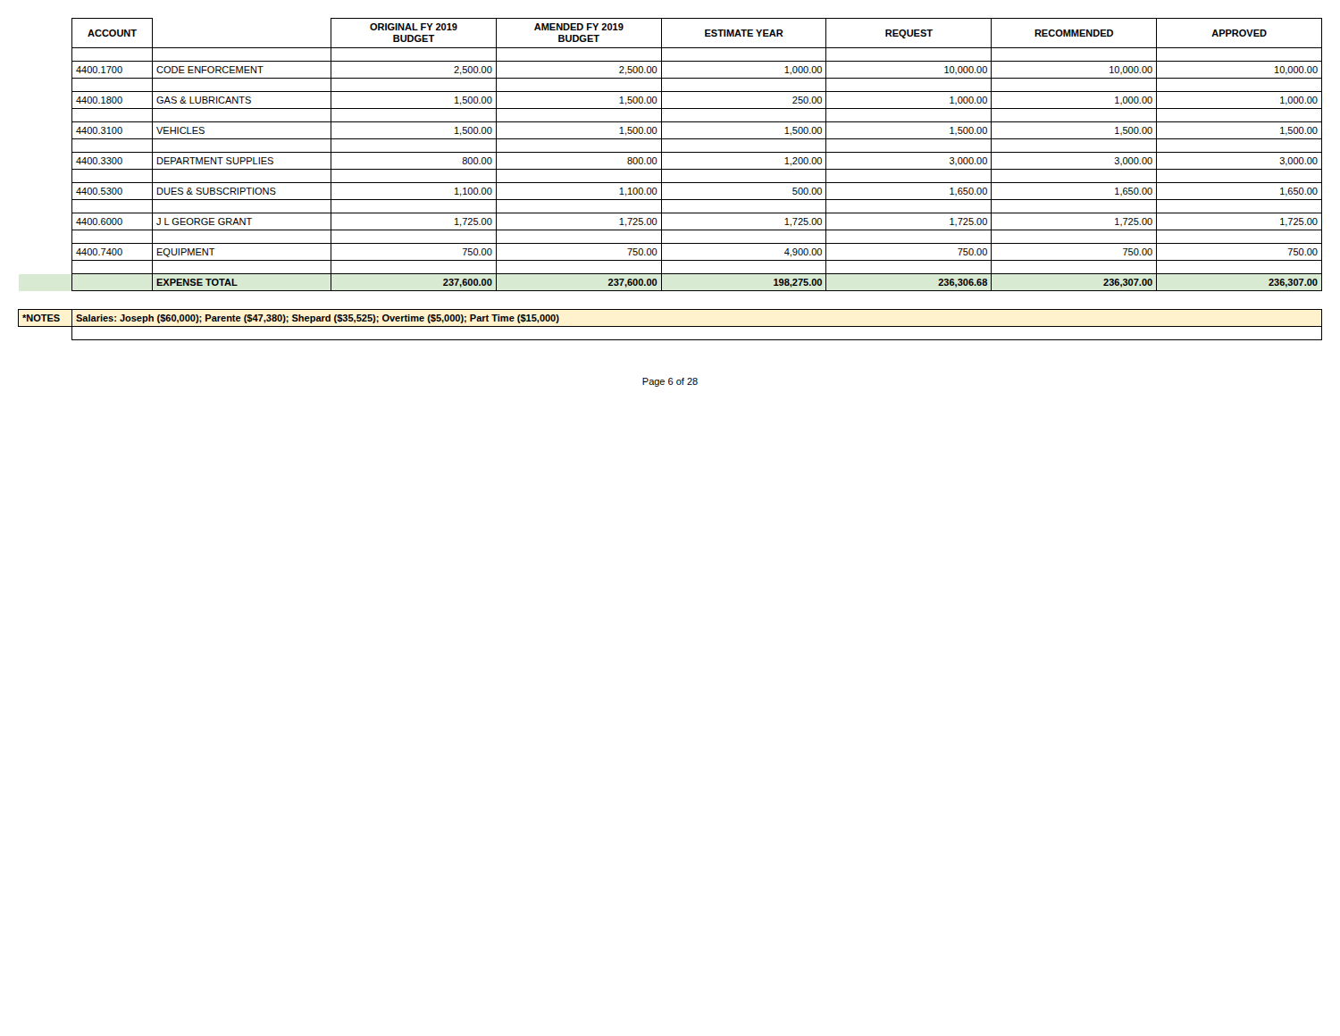| | ACCOUNT | | ORIGINAL FY 2019 BUDGET | AMENDED FY 2019 BUDGET | ESTIMATE YEAR | REQUEST | RECOMMENDED | APPROVED |
| --- | --- | --- | --- | --- | --- | --- | --- | --- |
| | 4400.1700 | CODE ENFORCEMENT | 2,500.00 | 2,500.00 | 1,000.00 | 10,000.00 | 10,000.00 | 10,000.00 |
| | 4400.1800 | GAS & LUBRICANTS | 1,500.00 | 1,500.00 | 250.00 | 1,000.00 | 1,000.00 | 1,000.00 |
| | 4400.3100 | VEHICLES | 1,500.00 | 1,500.00 | 1,500.00 | 1,500.00 | 1,500.00 | 1,500.00 |
| | 4400.3300 | DEPARTMENT SUPPLIES | 800.00 | 800.00 | 1,200.00 | 3,000.00 | 3,000.00 | 3,000.00 |
| | 4400.5300 | DUES & SUBSCRIPTIONS | 1,100.00 | 1,100.00 | 500.00 | 1,650.00 | 1,650.00 | 1,650.00 |
| | 4400.6000 | J L GEORGE GRANT | 1,725.00 | 1,725.00 | 1,725.00 | 1,725.00 | 1,725.00 | 1,725.00 |
| | 4400.7400 | EQUIPMENT | 750.00 | 750.00 | 4,900.00 | 750.00 | 750.00 | 750.00 |
| | | EXPENSE TOTAL | 237,600.00 | 237,600.00 | 198,275.00 | 236,306.68 | 236,307.00 | 236,307.00 |
| *NOTES | Salaries: Joseph ($60,000); Parente ($47,380); Shepard ($35,525); Overtime ($5,000); Part Time ($15,000) |
Page 6 of 28